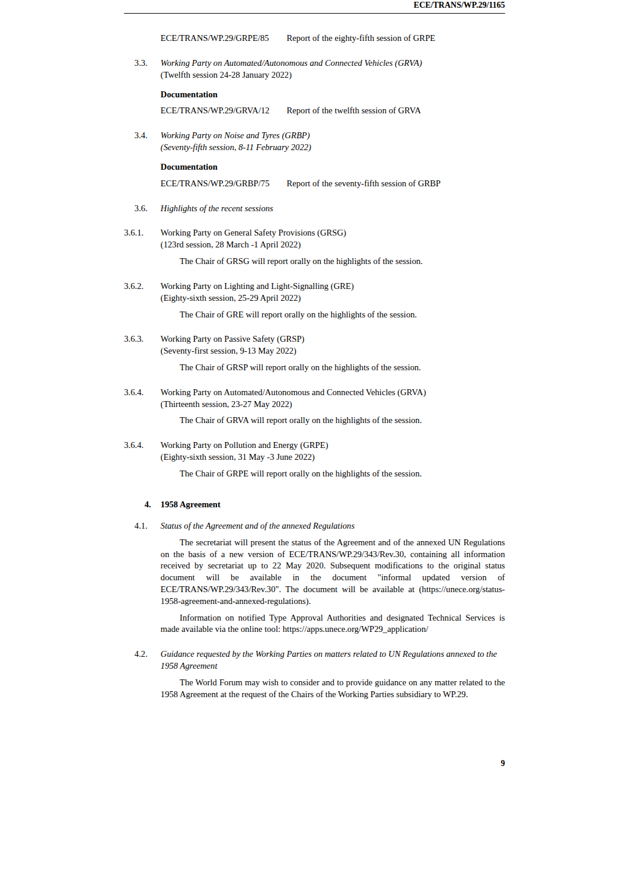ECE/TRANS/WP.29/1165
ECE/TRANS/WP.29/GRPE/85
Report of the eighty-fifth session of GRPE
3.3.
Working Party on Automated/Autonomous and Connected Vehicles (GRVA)
(Twelfth session 24-28 January 2022)
Documentation
ECE/TRANS/WP.29/GRVA/12
Report of the twelfth session of GRVA
3.4.
Working Party on Noise and Tyres (GRBP)
(Seventy-fifth session, 8-11 February 2022)
Documentation
ECE/TRANS/WP.29/GRBP/75
Report of the seventy-fifth session of GRBP
3.6.
Highlights of the recent sessions
3.6.1.
Working Party on General Safety Provisions (GRSG)
(123rd session, 28 March -1 April 2022)
The Chair of GRSG will report orally on the highlights of the session.
3.6.2.
Working Party on Lighting and Light-Signalling (GRE)
(Eighty-sixth session, 25-29 April 2022)
The Chair of GRE will report orally on the highlights of the session.
3.6.3.
Working Party on Passive Safety (GRSP)
(Seventy-first session, 9-13 May 2022)
The Chair of GRSP will report orally on the highlights of the session.
3.6.4.
Working Party on Automated/Autonomous and Connected Vehicles (GRVA)
(Thirteenth session, 23-27 May 2022)
The Chair of GRVA will report orally on the highlights of the session.
3.6.4.
Working Party on Pollution and Energy (GRPE)
(Eighty-sixth session, 31 May -3 June 2022)
The Chair of GRPE will report orally on the highlights of the session.
4.
1958 Agreement
4.1.
Status of the Agreement and of the annexed Regulations
The secretariat will present the status of the Agreement and of the annexed UN Regulations on the basis of a new version of ECE/TRANS/WP.29/343/Rev.30, containing all information received by secretariat up to 22 May 2020. Subsequent modifications to the original status document will be available in the document "informal updated version of ECE/TRANS/WP.29/343/Rev.30". The document will be available at (https://unece.org/status-1958-agreement-and-annexed-regulations).
Information on notified Type Approval Authorities and designated Technical Services is made available via the online tool: https://apps.unece.org/WP29_application/
4.2.
Guidance requested by the Working Parties on matters related to UN Regulations annexed to the 1958 Agreement
The World Forum may wish to consider and to provide guidance on any matter related to the 1958 Agreement at the request of the Chairs of the Working Parties subsidiary to WP.29.
9